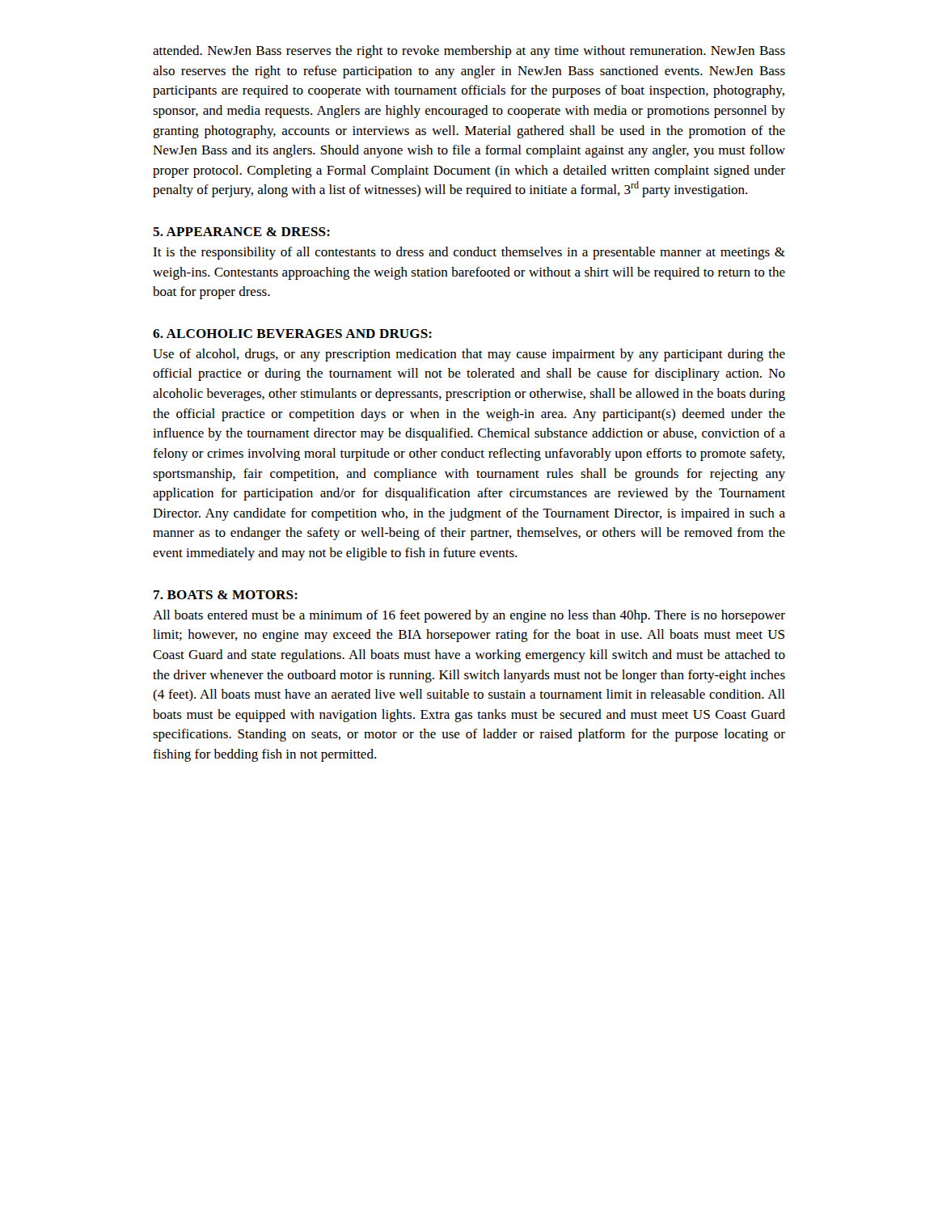attended. NewJen Bass reserves the right to revoke membership at any time without remuneration. NewJen Bass also reserves the right to refuse participation to any angler in NewJen Bass sanctioned events. NewJen Bass participants are required to cooperate with tournament officials for the purposes of boat inspection, photography, sponsor, and media requests. Anglers are highly encouraged to cooperate with media or promotions personnel by granting photography, accounts or interviews as well. Material gathered shall be used in the promotion of the NewJen Bass and its anglers. Should anyone wish to file a formal complaint against any angler, you must follow proper protocol. Completing a Formal Complaint Document (in which a detailed written complaint signed under penalty of perjury, along with a list of witnesses) will be required to initiate a formal, 3rd party investigation.
5. Appearance & Dress:
It is the responsibility of all contestants to dress and conduct themselves in a presentable manner at meetings & weigh-ins. Contestants approaching the weigh station barefooted or without a shirt will be required to return to the boat for proper dress.
6. Alcoholic Beverages and Drugs:
Use of alcohol, drugs, or any prescription medication that may cause impairment by any participant during the official practice or during the tournament will not be tolerated and shall be cause for disciplinary action. No alcoholic beverages, other stimulants or depressants, prescription or otherwise, shall be allowed in the boats during the official practice or competition days or when in the weigh-in area. Any participant(s) deemed under the influence by the tournament director may be disqualified. Chemical substance addiction or abuse, conviction of a felony or crimes involving moral turpitude or other conduct reflecting unfavorably upon efforts to promote safety, sportsmanship, fair competition, and compliance with tournament rules shall be grounds for rejecting any application for participation and/or for disqualification after circumstances are reviewed by the Tournament Director. Any candidate for competition who, in the judgment of the Tournament Director, is impaired in such a manner as to endanger the safety or well-being of their partner, themselves, or others will be removed from the event immediately and may not be eligible to fish in future events.
7. Boats & Motors:
All boats entered must be a minimum of 16 feet powered by an engine no less than 40hp. There is no horsepower limit; however, no engine may exceed the BIA horsepower rating for the boat in use. All boats must meet US Coast Guard and state regulations. All boats must have a working emergency kill switch and must be attached to the driver whenever the outboard motor is running. Kill switch lanyards must not be longer than forty-eight inches (4 feet). All boats must have an aerated live well suitable to sustain a tournament limit in releasable condition. All boats must be equipped with navigation lights. Extra gas tanks must be secured and must meet US Coast Guard specifications. Standing on seats, or motor or the use of ladder or raised platform for the purpose locating or fishing for bedding fish in not permitted.